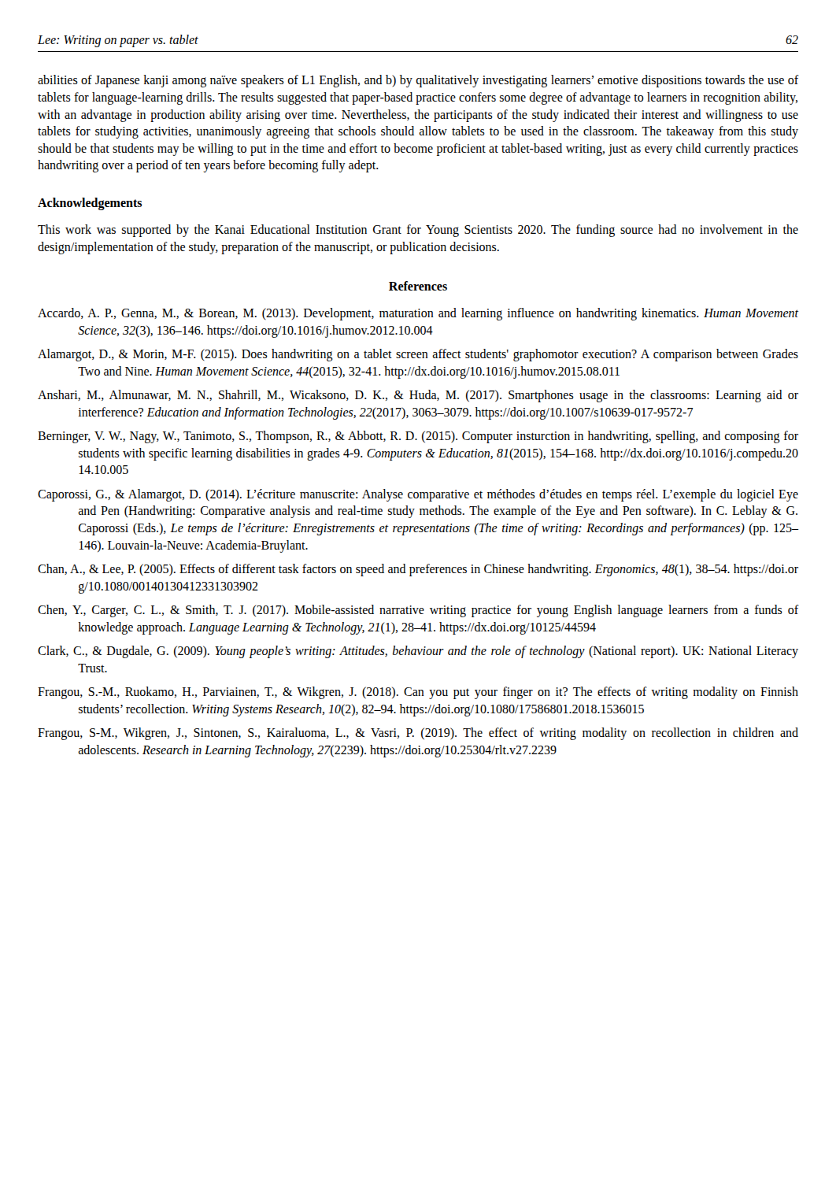Lee: Writing on paper vs. tablet 62
abilities of Japanese kanji among naïve speakers of L1 English, and b) by qualitatively investigating learners’ emotive dispositions towards the use of tablets for language-learning drills. The results suggested that paper-based practice confers some degree of advantage to learners in recognition ability, with an advantage in production ability arising over time. Nevertheless, the participants of the study indicated their interest and willingness to use tablets for studying activities, unanimously agreeing that schools should allow tablets to be used in the classroom. The takeaway from this study should be that students may be willing to put in the time and effort to become proficient at tablet-based writing, just as every child currently practices handwriting over a period of ten years before becoming fully adept.
Acknowledgements
This work was supported by the Kanai Educational Institution Grant for Young Scientists 2020. The funding source had no involvement in the design/implementation of the study, preparation of the manuscript, or publication decisions.
References
Accardo, A. P., Genna, M., & Borean, M. (2013). Development, maturation and learning influence on handwriting kinematics. Human Movement Science, 32(3), 136–146. https://doi.org/10.1016/j.humov.2012.10.004
Alamargot, D., & Morin, M-F. (2015). Does handwriting on a tablet screen affect students' graphomotor execution? A comparison between Grades Two and Nine. Human Movement Science, 44(2015), 32-41. http://dx.doi.org/10.1016/j.humov.2015.08.011
Anshari, M., Almunawar, M. N., Shahrill, M., Wicaksono, D. K., & Huda, M. (2017). Smartphones usage in the classrooms: Learning aid or interference? Education and Information Technologies, 22(2017), 3063–3079. https://doi.org/10.1007/s10639-017-9572-7
Berninger, V. W., Nagy, W., Tanimoto, S., Thompson, R., & Abbott, R. D. (2015). Computer insturction in handwriting, spelling, and composing for students with specific learning disabilities in grades 4-9. Computers & Education, 81(2015), 154–168. http://dx.doi.org/10.1016/j.compedu.2014.10.005
Caporossi, G., & Alamargot, D. (2014). L’écriture manuscrite: Analyse comparative et méthodes d’études en temps réel. L’exemple du logiciel Eye and Pen (Handwriting: Comparative analysis and real-time study methods. The example of the Eye and Pen software). In C. Leblay & G. Caporossi (Eds.), Le temps de l’écriture: Enregistrements et representations (The time of writing: Recordings and performances) (pp. 125–146). Louvain-la-Neuve: Academia-Bruylant.
Chan, A., & Lee, P. (2005). Effects of different task factors on speed and preferences in Chinese handwriting. Ergonomics, 48(1), 38–54. https://doi.org/10.1080/00140130412331303902
Chen, Y., Carger, C. L., & Smith, T. J. (2017). Mobile-assisted narrative writing practice for young English language learners from a funds of knowledge approach. Language Learning & Technology, 21(1), 28–41. https://dx.doi.org/10125/44594
Clark, C., & Dugdale, G. (2009). Young people’s writing: Attitudes, behaviour and the role of technology (National report). UK: National Literacy Trust.
Frangou, S.-M., Ruokamo, H., Parviainen, T., & Wikgren, J. (2018). Can you put your finger on it? The effects of writing modality on Finnish students’ recollection. Writing Systems Research, 10(2), 82–94. https://doi.org/10.1080/17586801.2018.1536015
Frangou, S-M., Wikgren, J., Sintonen, S., Kairaluoma, L., & Vasri, P. (2019). The effect of writing modality on recollection in children and adolescents. Research in Learning Technology, 27(2239). https://doi.org/10.25304/rlt.v27.2239